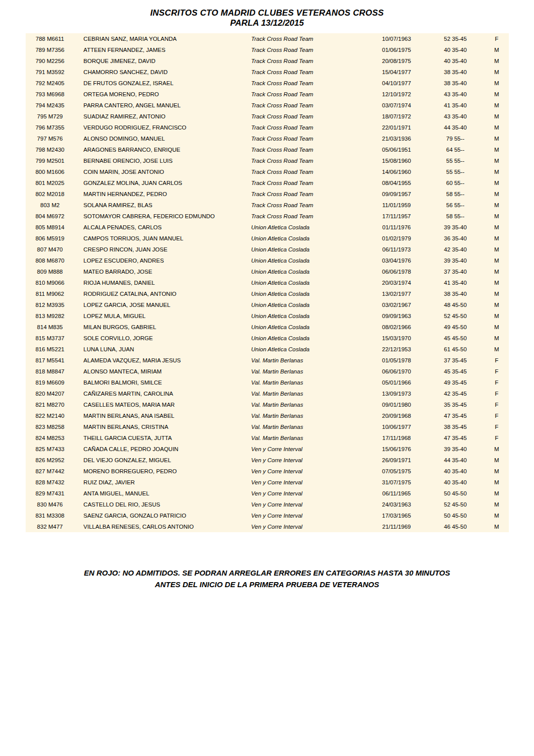INSCRITOS CTO MADRID CLUBES VETERANOS CROSS
PARLA 13/12/2015
| 788 M6611 | CEBRIAN SANZ, MARIA YOLANDA | Track Cross Road Team | 10/07/1963 | 52 35-45 | F |
| 789 M7356 | ATTEEN FERNANDEZ, JAMES | Track Cross Road Team | 01/06/1975 | 40 35-40 | M |
| 790 M2256 | BORQUE JIMENEZ, DAVID | Track Cross Road Team | 20/08/1975 | 40 35-40 | M |
| 791 M3592 | CHAMORRO SANCHEZ, DAVID | Track Cross Road Team | 15/04/1977 | 38 35-40 | M |
| 792 M2405 | DE FRUTOS GONZALEZ, ISRAEL | Track Cross Road Team | 04/10/1977 | 38 35-40 | M |
| 793 M6968 | ORTEGA MORENO, PEDRO | Track Cross Road Team | 12/10/1972 | 43 35-40 | M |
| 794 M2435 | PARRA CANTERO, ANGEL MANUEL | Track Cross Road Team | 03/07/1974 | 41 35-40 | M |
| 795 M729 | SUADIAZ RAMIREZ, ANTONIO | Track Cross Road Team | 18/07/1972 | 43 35-40 | M |
| 796 M7355 | VERDUGO RODRIGUEZ, FRANCISCO | Track Cross Road Team | 22/01/1971 | 44 35-40 | M |
| 797 M576 | ALONSO DOMINGO, MANUEL | Track Cross Road Team | 21/03/1936 | 79 55-- | M |
| 798 M2430 | ARAGONES BARRANCO, ENRIQUE | Track Cross Road Team | 05/06/1951 | 64 55-- | M |
| 799 M2501 | BERNABE ORENCIO, JOSE LUIS | Track Cross Road Team | 15/08/1960 | 55 55-- | M |
| 800 M1606 | COIN MARIN, JOSE ANTONIO | Track Cross Road Team | 14/06/1960 | 55 55-- | M |
| 801 M2025 | GONZALEZ MOLINA, JUAN CARLOS | Track Cross Road Team | 08/04/1955 | 60 55-- | M |
| 802 M2018 | MARTIN HERNANDEZ, PEDRO | Track Cross Road Team | 09/09/1957 | 58 55-- | M |
| 803 M2 | SOLANA RAMIREZ, BLAS | Track Cross Road Team | 11/01/1959 | 56 55-- | M |
| 804 M6972 | SOTOMAYOR CABRERA, FEDERICO EDMUNDO | Track Cross Road Team | 17/11/1957 | 58 55-- | M |
| 805 M8914 | ALCALA PENADES, CARLOS | Union Atletica Coslada | 01/11/1976 | 39 35-40 | M |
| 806 M5919 | CAMPOS TORRIJOS, JUAN MANUEL | Union Atletica Coslada | 01/02/1979 | 36 35-40 | M |
| 807 M470 | CRESPO RINCON, JUAN JOSE | Union Atletica Coslada | 06/11/1973 | 42 35-40 | M |
| 808 M6870 | LOPEZ ESCUDERO, ANDRES | Union Atletica Coslada | 03/04/1976 | 39 35-40 | M |
| 809 M888 | MATEO BARRADO, JOSE | Union Atletica Coslada | 06/06/1978 | 37 35-40 | M |
| 810 M9066 | RIOJA HUMANES, DANIEL | Union Atletica Coslada | 20/03/1974 | 41 35-40 | M |
| 811 M9062 | RODRIGUEZ CATALINA, ANTONIO | Union Atletica Coslada | 13/02/1977 | 38 35-40 | M |
| 812 M3935 | LOPEZ GARCIA, JOSE MANUEL | Union Atletica Coslada | 03/02/1967 | 48 45-50 | M |
| 813 M9282 | LOPEZ MULA, MIGUEL | Union Atletica Coslada | 09/09/1963 | 52 45-50 | M |
| 814 M835 | MILAN BURGOS, GABRIEL | Union Atletica Coslada | 08/02/1966 | 49 45-50 | M |
| 815 M3737 | SOLE CORVILLO, JORGE | Union Atletica Coslada | 15/03/1970 | 45 45-50 | M |
| 816 M5221 | LUNA LUNA, JUAN | Union Atletica Coslada | 22/12/1953 | 61 45-50 | M |
| 817 M5541 | ALAMEDA VAZQUEZ, MARIA JESUS | Val. Martin Berlanas | 01/05/1978 | 37 35-45 | F |
| 818 M8847 | ALONSO MANTECA, MIRIAM | Val. Martin Berlanas | 06/06/1970 | 45 35-45 | F |
| 819 M6609 | BALMORI BALMORI, SMILCE | Val. Martin Berlanas | 05/01/1966 | 49 35-45 | F |
| 820 M4207 | CAÑIZARES MARTIN, CAROLINA | Val. Martin Berlanas | 13/09/1973 | 42 35-45 | F |
| 821 M8270 | CASELLES MATEOS, MARIA MAR | Val. Martin Berlanas | 09/01/1980 | 35 35-45 | F |
| 822 M2140 | MARTIN BERLANAS, ANA ISABEL | Val. Martin Berlanas | 20/09/1968 | 47 35-45 | F |
| 823 M8258 | MARTIN BERLANAS, CRISTINA | Val. Martin Berlanas | 10/06/1977 | 38 35-45 | F |
| 824 M8253 | THEILL GARCIA CUESTA, JUTTA | Val. Martin Berlanas | 17/11/1968 | 47 35-45 | F |
| 825 M7433 | CAÑADA CALLE, PEDRO JOAQUIN | Ven y Corre Interval | 15/06/1976 | 39 35-40 | M |
| 826 M2952 | DEL VIEJO GONZALEZ, MIGUEL | Ven y Corre Interval | 26/09/1971 | 44 35-40 | M |
| 827 M7442 | MORENO BORREGUERO, PEDRO | Ven y Corre Interval | 07/05/1975 | 40 35-40 | M |
| 828 M7432 | RUIZ DIAZ, JAVIER | Ven y Corre Interval | 31/07/1975 | 40 35-40 | M |
| 829 M7431 | ANTA MIGUEL, MANUEL | Ven y Corre Interval | 06/11/1965 | 50 45-50 | M |
| 830 M476 | CASTELLO DEL RIO, JESUS | Ven y Corre Interval | 24/03/1963 | 52 45-50 | M |
| 831 M3308 | SAENZ GARCIA, GONZALO PATRICIO | Ven y Corre Interval | 17/03/1965 | 50 45-50 | M |
| 832 M477 | VILLALBA RENESES, CARLOS ANTONIO | Ven y Corre Interval | 21/11/1969 | 46 45-50 | M |
EN ROJO: NO ADMITIDOS. SE PODRAN ARREGLAR ERRORES EN CATEGORIAS HASTA 30 MINUTOS
ANTES DEL INICIO DE LA PRIMERA PRUEBA DE VETERANOS